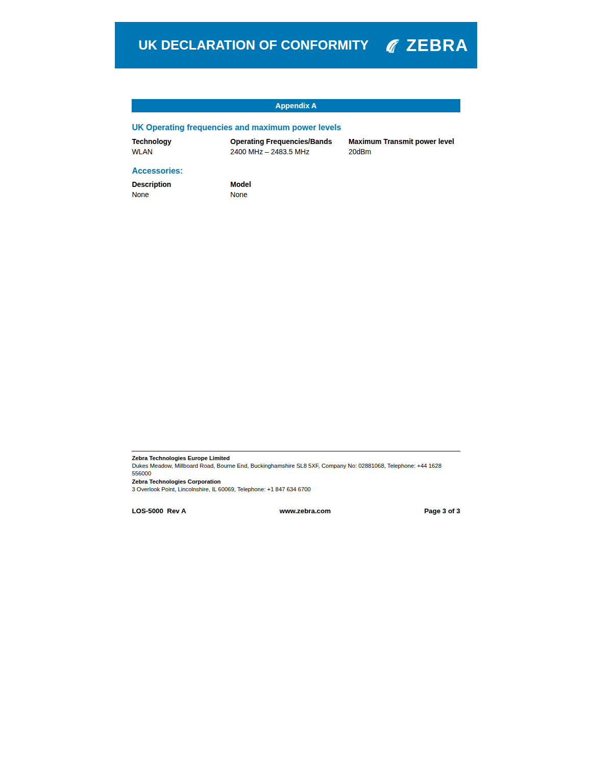UK DECLARATION OF CONFORMITY
ZEBRA
Appendix A
UK Operating frequencies and maximum power levels
| Technology | Operating Frequencies/Bands | Maximum Transmit power level |
| --- | --- | --- |
| WLAN | 2400 MHz – 2483.5 MHz | 20dBm |
Accessories:
| Description | Model |
| --- | --- |
| None | None |
Zebra Technologies Europe Limited
Dukes Meadow, Millboard Road, Bourne End, Buckinghamshire SL8 5XF, Company No: 02881068, Telephone: +44 1628 556000
Zebra Technologies Corporation
3 Overlook Point, Lincolnshire, IL 60069, Telephone: +1 847 634 6700
LOS-5000 Rev A
www.zebra.com
Page 3 of 3